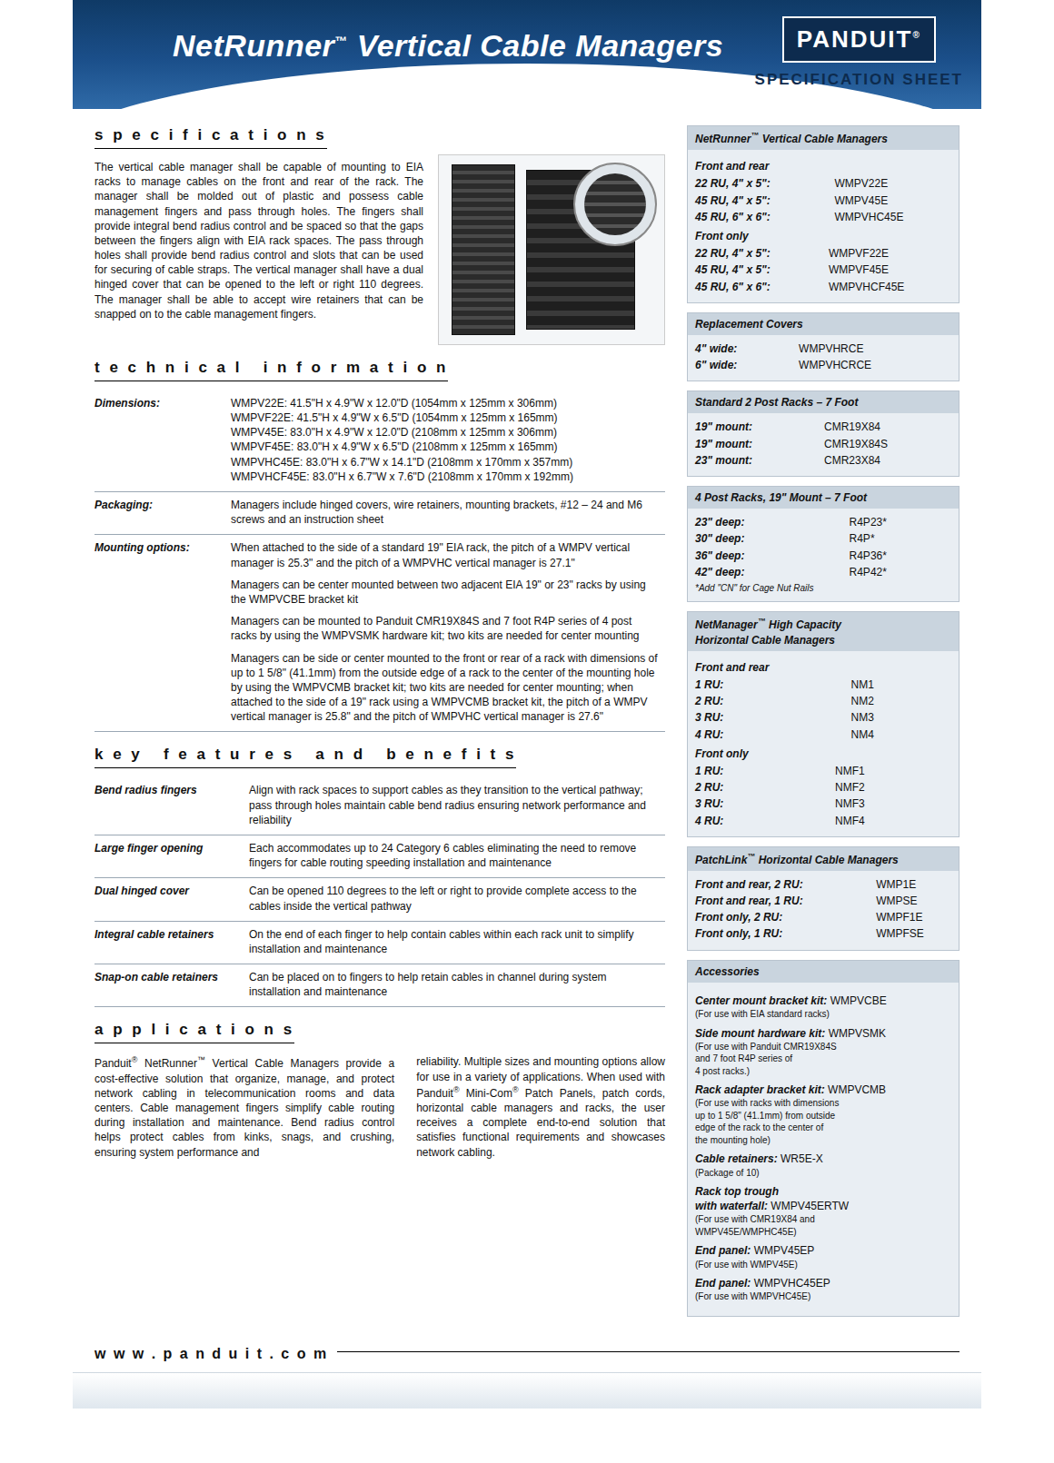NetRunner™ Vertical Cable Managers
PANDUIT®
SPECIFICATION SHEET
s p e c i f i c a t i o n s
The vertical cable manager shall be capable of mounting to EIA racks to manage cables on the front and rear of the rack. The manager shall be molded out of plastic and possess cable management fingers and pass through holes. The fingers shall provide integral bend radius control and be spaced so that the gaps between the fingers align with EIA rack spaces. The pass through holes shall provide bend radius control and slots that can be used for securing of cable straps. The vertical manager shall have a dual hinged cover that can be opened to the left or right 110 degrees. The manager shall be able to accept wire retainers that can be snapped on to the cable management fingers.
t e c h n i c a l i n f o r m a t i o n
| Dimensions: | WMPV22E: 41.5"H x 4.9"W x 12.0"D (1054mm x 125mm x 306mm) WMPVF22E: 41.5"H x 4.9"W x 6.5"D (1054mm x 125mm x 165mm) WMPV45E: 83.0"H x 4.9"W x 12.0"D (2108mm x 125mm x 306mm) WMPVF45E: 83.0"H x 4.9"W x 6.5"D (2108mm x 125mm x 165mm) WMPVHC45E: 83.0"H x 6.7"W x 14.1"D (2108mm x 170mm x 357mm) WMPVHCF45E: 83.0"H x 6.7"W x 7.6"D (2108mm x 170mm x 192mm) |
| Packaging: | Managers include hinged covers, wire retainers, mounting brackets, #12 – 24 and M6 screws and an instruction sheet |
| Mounting options: | When attached to the side of a standard 19" EIA rack, the pitch of a WMPV vertical manager is 25.3" and the pitch of a WMPVHC vertical manager is 27.1" Managers can be center mounted between two adjacent EIA 19" or 23" racks by using the WMPVCBE bracket kit Managers can be mounted to Panduit CMR19X84S and 7 foot R4P series of 4 post racks by using the WMPVSMK hardware kit; two kits are needed for center mounting Managers can be side or center mounted to the front or rear of a rack with dimensions of up to 1 5/8" (41.1mm) from the outside edge of a rack to the center of the mounting hole by using the WMPVCMB bracket kit; two kits are needed for center mounting; when attached to the side of a 19" rack using a WMPVCMB bracket kit, the pitch of a WMPV vertical manager is 25.8" and the pitch of WMPVHC vertical manager is 27.6" |
k e y f e a t u r e s a n d b e n e f i t s
| Bend radius fingers | Align with rack spaces to support cables as they transition to the vertical pathway; pass through holes maintain cable bend radius ensuring network performance and reliability |
| Large finger opening | Each accommodates up to 24 Category 6 cables eliminating the need to remove fingers for cable routing speeding installation and maintenance |
| Dual hinged cover | Can be opened 110 degrees to the left or right to provide complete access to the cables inside the vertical pathway |
| Integral cable retainers | On the end of each finger to help contain cables within each rack unit to simplify installation and maintenance |
| Snap-on cable retainers | Can be placed on to fingers to help retain cables in channel during system installation and maintenance |
a p p l i c a t i o n s
Panduit® NetRunner™ Vertical Cable Managers provide a cost-effective solution that organize, manage, and protect network cabling in telecommunication rooms and data centers. Cable management fingers simplify cable routing during installation and maintenance. Bend radius control helps protect cables from kinks, snags, and crushing, ensuring system performance and
reliability. Multiple sizes and mounting options allow for use in a variety of applications. When used with Panduit® Mini-Com® Patch Panels, patch cords, horizontal cable managers and racks, the user receives a complete end-to-end solution that satisfies functional requirements and showcases network cabling.
NetRunner™ Vertical Cable Managers
Front and rear
| 22 RU, 4" x 5": | WMPV22E |
| 45 RU, 4" x 5": | WMPV45E |
| 45 RU, 6" x 6": | WMPVHC45E |
Front only
| 22 RU, 4" x 5": | WMPVF22E |
| 45 RU, 4" x 5": | WMPVF45E |
| 45 RU, 6" x 6": | WMPVHCF45E |
Replacement Covers
| 4" wide: | WMPVHRCE |
| 6" wide: | WMPVHCRCE |
Standard 2 Post Racks – 7 Foot
| 19" mount: | CMR19X84 |
| 19" mount: | CMR19X84S |
| 23" mount: | CMR23X84 |
4 Post Racks, 19" Mount – 7 Foot
| 23" deep: | R4P23* |
| 30" deep: | R4P* |
| 36" deep: | R4P36* |
| 42" deep: | R4P42* |
*Add "CN" for Cage Nut Rails
NetManager™ High Capacity
Horizontal Cable Managers
Front and rear
| 1 RU: | NM1 |
| 2 RU: | NM2 |
| 3 RU: | NM3 |
| 4 RU: | NM4 |
Front only
| 1 RU: | NMF1 |
| 2 RU: | NMF2 |
| 3 RU: | NMF3 |
| 4 RU: | NMF4 |
PatchLink™ Horizontal Cable Managers
| Front and rear, 2 RU: | WMP1E |
| Front and rear, 1 RU: | WMPSE |
| Front only, 2 RU: | WMPF1E |
| Front only, 1 RU: | WMPFSE |
Accessories
Center mount bracket kit: WMPVCBE (For use with EIA standard racks)
Side mount hardware kit: WMPVSMK (For use with Panduit CMR19X84S
and 7 foot R4P series of
4 post racks.)
Rack adapter bracket kit: WMPVCMB (For use with racks with dimensions
up to 1 5/8" (41.1mm) from outside
edge of the rack to the center of
the mounting hole)
Cable retainers: WR5E-X (Package of 10)
Rack top trough
with waterfall: WMPV45ERTW (For use with CMR19X84 and
WMPV45E/WMPHC45E)
End panel: WMPV45EP (For use with WMPV45E)
End panel: WMPVHC45EP (For use with WMPVHC45E)
w w w . p a n d u i t . c o m